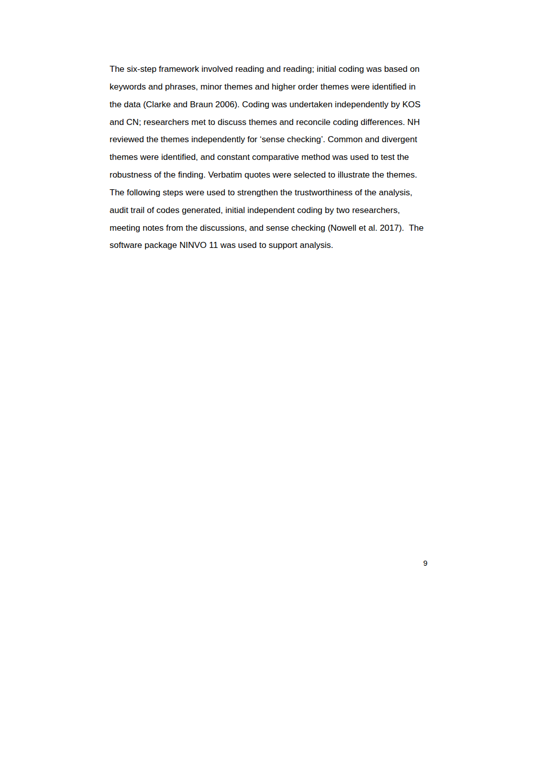The six-step framework involved reading and reading; initial coding was based on keywords and phrases, minor themes and higher order themes were identified in the data (Clarke and Braun 2006). Coding was undertaken independently by KOS and CN; researchers met to discuss themes and reconcile coding differences. NH reviewed the themes independently for ‘sense checking’. Common and divergent themes were identified, and constant comparative method was used to test the robustness of the finding. Verbatim quotes were selected to illustrate the themes. The following steps were used to strengthen the trustworthiness of the analysis, audit trail of codes generated, initial independent coding by two researchers, meeting notes from the discussions, and sense checking (Nowell et al. 2017). The software package NINVO 11 was used to support analysis.
9